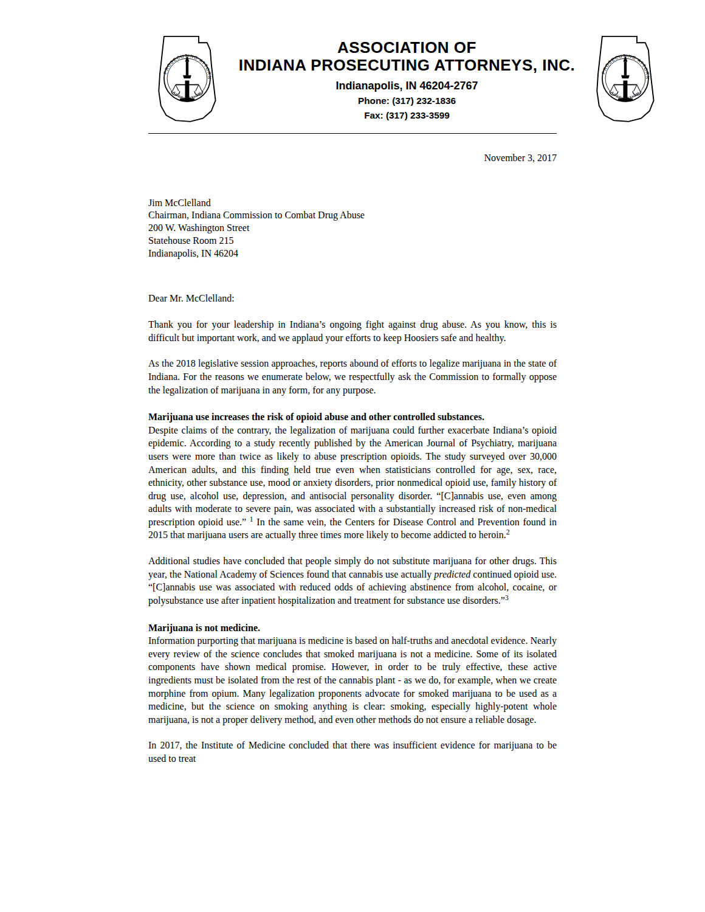PROSECUTING ATTORNEYS ASSOCIATION
ASSOCIATION OF
INDIANA PROSECUTING ATTORNEYS, INC.
Indianapolis, IN 46204-2767
Phone: (317) 232-1836
Fax: (317) 233-3599
PROSECUTING ATTORNEYS ASSOCIATION
November 3, 2017
Jim McClelland
Chairman, Indiana Commission to Combat Drug Abuse
200 W. Washington Street
Statehouse Room 215
Indianapolis, IN 46204
Dear Mr. McClelland:
Thank you for your leadership in Indiana’s ongoing fight against drug abuse. As you know, this is difficult but important work, and we applaud your efforts to keep Hoosiers safe and healthy.
As the 2018 legislative session approaches, reports abound of efforts to legalize marijuana in the state of Indiana. For the reasons we enumerate below, we respectfully ask the Commission to formally oppose the legalization of marijuana in any form, for any purpose.
Marijuana use increases the risk of opioid abuse and other controlled substances.
Despite claims of the contrary, the legalization of marijuana could further exacerbate Indiana’s opioid epidemic. According to a study recently published by the American Journal of Psychiatry, marijuana users were more than twice as likely to abuse prescription opioids. The study surveyed over 30,000 American adults, and this finding held true even when statisticians controlled for age, sex, race, ethnicity, other substance use, mood or anxiety disorders, prior nonmedical opioid use, family history of drug use, alcohol use, depression, and antisocial personality disorder. “[C]annabis use, even among adults with moderate to severe pain, was associated with a substantially increased risk of non-medical prescription opioid use.” 1 In the same vein, the Centers for Disease Control and Prevention found in 2015 that marijuana users are actually three times more likely to become addicted to heroin.2
Additional studies have concluded that people simply do not substitute marijuana for other drugs. This year, the National Academy of Sciences found that cannabis use actually predicted continued opioid use. “[C]annabis use was associated with reduced odds of achieving abstinence from alcohol, cocaine, or polysubstance use after inpatient hospitalization and treatment for substance use disorders.”3
Marijuana is not medicine.
Information purporting that marijuana is medicine is based on half-truths and anecdotal evidence. Nearly every review of the science concludes that smoked marijuana is not a medicine. Some of its isolated components have shown medical promise. However, in order to be truly effective, these active ingredients must be isolated from the rest of the cannabis plant - as we do, for example, when we create morphine from opium. Many legalization proponents advocate for smoked marijuana to be used as a medicine, but the science on smoking anything is clear: smoking, especially highly-potent whole marijuana, is not a proper delivery method, and even other methods do not ensure a reliable dosage.
In 2017, the Institute of Medicine concluded that there was insufficient evidence for marijuana to be used to treat